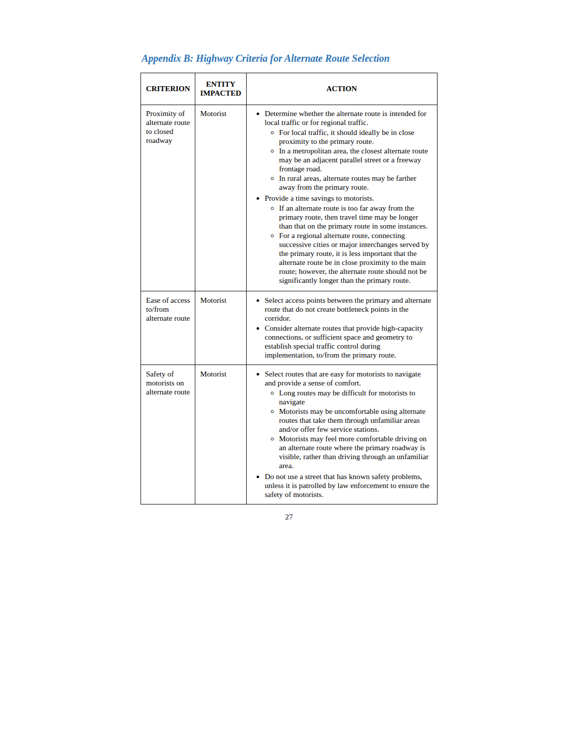Appendix B: Highway Criteria for Alternate Route Selection
| CRITERION | ENTITY IMPACTED | ACTION |
| --- | --- | --- |
| Proximity of alternate route to closed roadway | Motorist | Determine whether the alternate route is intended for local traffic or for regional traffic. For local traffic, it should ideally be in close proximity to the primary route. In a metropolitan area, the closest alternate route may be an adjacent parallel street or a freeway frontage road. In rural areas, alternate routes may be farther away from the primary route. Provide a time savings to motorists. If an alternate route is too far away from the primary route, then travel time may be longer than that on the primary route in some instances. For a regional alternate route, connecting successive cities or major interchanges served by the primary route, it is less important that the alternate route be in close proximity to the main route; however, the alternate route should not be significantly longer than the primary route. |
| Ease of access to/from alternate route | Motorist | Select access points between the primary and alternate route that do not create bottleneck points in the corridor. Consider alternate routes that provide high-capacity connections, or sufficient space and geometry to establish special traffic control during implementation, to/from the primary route. |
| Safety of motorists on alternate route | Motorist | Select routes that are easy for motorists to navigate and provide a sense of comfort. Long routes may be difficult for motorists to navigate Motorists may be uncomfortable using alternate routes that take them through unfamiliar areas and/or offer few service stations. Motorists may feel more comfortable driving on an alternate route where the primary roadway is visible, rather than driving through an unfamiliar area. Do not use a street that has known safety problems, unless it is patrolled by law enforcement to ensure the safety of motorists. |
27